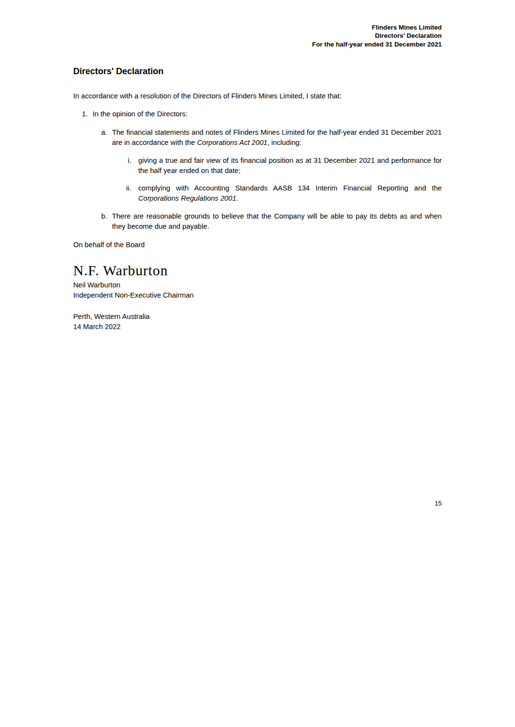Flinders Mines Limited
Directors’ Declaration
For the half-year ended 31 December 2021
Directors' Declaration
In accordance with a resolution of the Directors of Flinders Mines Limited, I state that:
In the opinion of the Directors:
The financial statements and notes of Flinders Mines Limited for the half-year ended 31 December 2021 are in accordance with the Corporations Act 2001, including:
giving a true and fair view of its financial position as at 31 December 2021 and performance for the half year ended on that date;
complying with Accounting Standards AASB 134 Interim Financial Reporting and the Corporations Regulations 2001.
There are reasonable grounds to believe that the Company will be able to pay its debts as and when they become due and payable.
On behalf of the Board
N.F. Warburton
Neil Warburton
Independent Non-Executive Chairman
Perth, Western Australia
14 March 2022
15